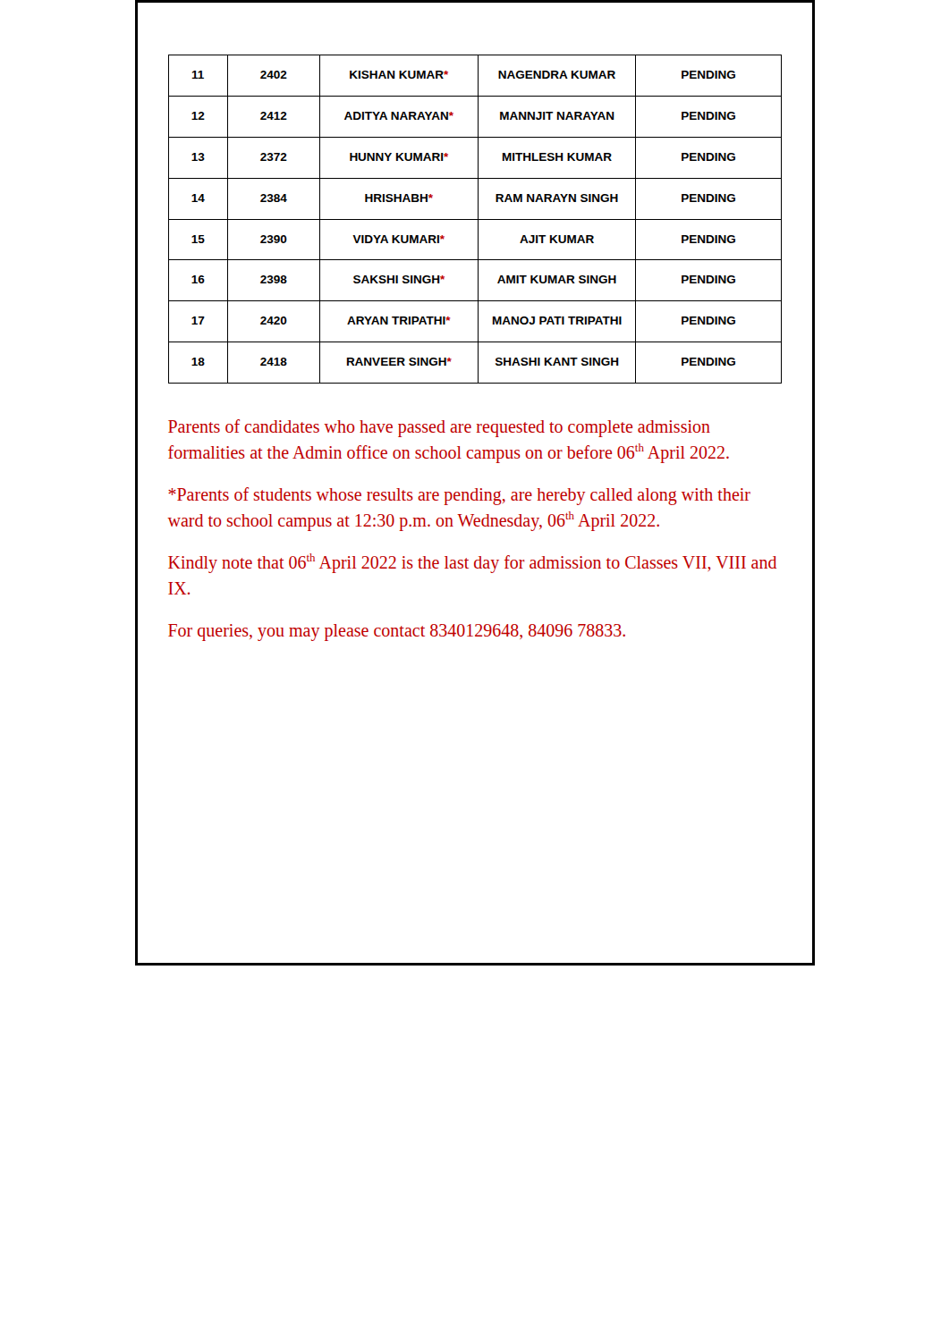| 11 | 2402 | KISHAN KUMAR * | NAGENDRA KUMAR | PENDING |
| 12 | 2412 | ADITYA NARAYAN * | MANNJIT NARAYAN | PENDING |
| 13 | 2372 | HUNNY KUMARI * | MITHLESH KUMAR | PENDING |
| 14 | 2384 | HRISHABH * | RAM NARAYN SINGH | PENDING |
| 15 | 2390 | VIDYA KUMARI * | AJIT KUMAR | PENDING |
| 16 | 2398 | SAKSHI SINGH * | AMIT KUMAR SINGH | PENDING |
| 17 | 2420 | ARYAN TRIPATHI * | MANOJ PATI TRIPATHI | PENDING |
| 18 | 2418 | RANVEER SINGH * | SHASHI KANT SINGH | PENDING |
Parents of candidates who have passed are requested to complete admission formalities at the Admin office on school campus on or before 06th April 2022.
*Parents of students whose results are pending, are hereby called along with their ward to school campus at 12:30 p.m. on Wednesday, 06th April 2022.
Kindly note that 06th April 2022 is the last day for admission to Classes VII, VIII and IX.
For queries, you may please contact 8340129648, 84096 78833.